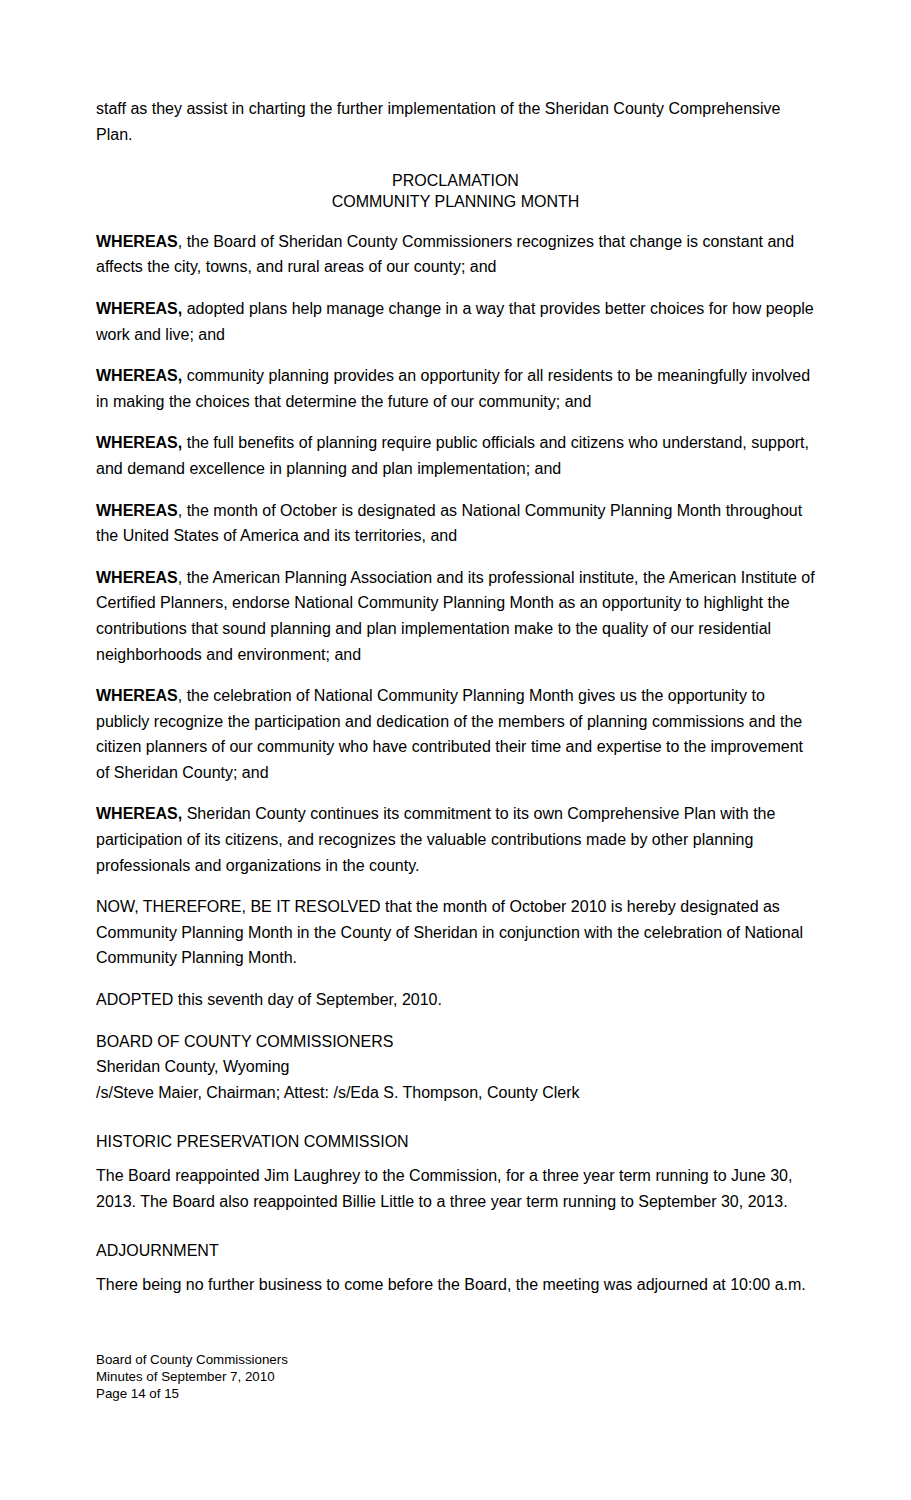staff as they assist in charting the further implementation of the Sheridan County Comprehensive Plan.
PROCLAMATION
COMMUNITY PLANNING MONTH
WHEREAS, the Board of Sheridan County Commissioners recognizes that change is constant and affects the city, towns, and rural areas of our county; and
WHEREAS, adopted plans help manage change in a way that provides better choices for how people work and live; and
WHEREAS, community planning provides an opportunity for all residents to be meaningfully involved in making the choices that determine the future of our community; and
WHEREAS, the full benefits of planning require public officials and citizens who understand, support, and demand excellence in planning and plan implementation; and
WHEREAS, the month of October is designated as National Community Planning Month throughout the United States of America and its territories, and
WHEREAS, the American Planning Association and its professional institute, the American Institute of Certified Planners, endorse National Community Planning Month as an opportunity to highlight the contributions that sound planning and plan implementation make to the quality of our residential neighborhoods and environment; and
WHEREAS, the celebration of National Community Planning Month gives us the opportunity to publicly recognize the participation and dedication of the members of planning commissions and the citizen planners of our community who have contributed their time and expertise to the improvement of Sheridan County; and
WHEREAS, Sheridan County continues its commitment to its own Comprehensive Plan with the participation of its citizens, and recognizes the valuable contributions made by other planning professionals and organizations in the county.
NOW, THEREFORE, BE IT RESOLVED that the month of October 2010 is hereby designated as Community Planning Month in the County of Sheridan in conjunction with the celebration of National Community Planning Month.
ADOPTED this seventh day of September, 2010.
BOARD OF COUNTY COMMISSIONERS
Sheridan County, Wyoming
/s/Steve Maier, Chairman; Attest: /s/Eda S. Thompson, County Clerk
Historic Preservation Commission
The Board reappointed Jim Laughrey to the Commission, for a three year term running to June 30, 2013. The Board also reappointed Billie Little to a three year term running to September 30, 2013.
Adjournment
There being no further business to come before the Board, the meeting was adjourned at 10:00 a.m.
Board of County Commissioners
Minutes of September 7, 2010
Page 14 of 15